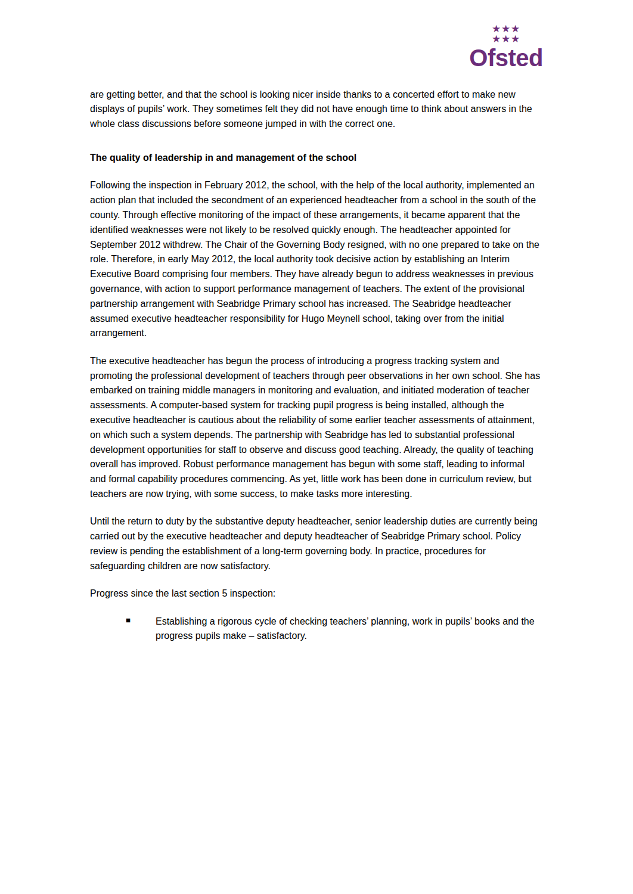★★★
★★★ Ofsted
are getting better, and that the school is looking nicer inside thanks to a concerted effort to make new displays of pupils’ work. They sometimes felt they did not have enough time to think about answers in the whole class discussions before someone jumped in with the correct one.
The quality of leadership in and management of the school
Following the inspection in February 2012, the school, with the help of the local authority, implemented an action plan that included the secondment of an experienced headteacher from a school in the south of the county. Through effective monitoring of the impact of these arrangements, it became apparent that the identified weaknesses were not likely to be resolved quickly enough. The headteacher appointed for September 2012 withdrew. The Chair of the Governing Body resigned, with no one prepared to take on the role. Therefore, in early May 2012, the local authority took decisive action by establishing an Interim Executive Board comprising four members. They have already begun to address weaknesses in previous governance, with action to support performance management of teachers. The extent of the provisional partnership arrangement with Seabridge Primary school has increased. The Seabridge headteacher assumed executive headteacher responsibility for Hugo Meynell school, taking over from the initial arrangement.
The executive headteacher has begun the process of introducing a progress tracking system and promoting the professional development of teachers through peer observations in her own school. She has embarked on training middle managers in monitoring and evaluation, and initiated moderation of teacher assessments. A computer-based system for tracking pupil progress is being installed, although the executive headteacher is cautious about the reliability of some earlier teacher assessments of attainment, on which such a system depends. The partnership with Seabridge has led to substantial professional development opportunities for staff to observe and discuss good teaching. Already, the quality of teaching overall has improved. Robust performance management has begun with some staff, leading to informal and formal capability procedures commencing. As yet, little work has been done in curriculum review, but teachers are now trying, with some success, to make tasks more interesting.
Until the return to duty by the substantive deputy headteacher, senior leadership duties are currently being carried out by the executive headteacher and deputy headteacher of Seabridge Primary school. Policy review is pending the establishment of a long-term governing body. In practice, procedures for safeguarding children are now satisfactory.
Progress since the last section 5 inspection:
Establishing a rigorous cycle of checking teachers’ planning, work in pupils’ books and the progress pupils make – satisfactory.